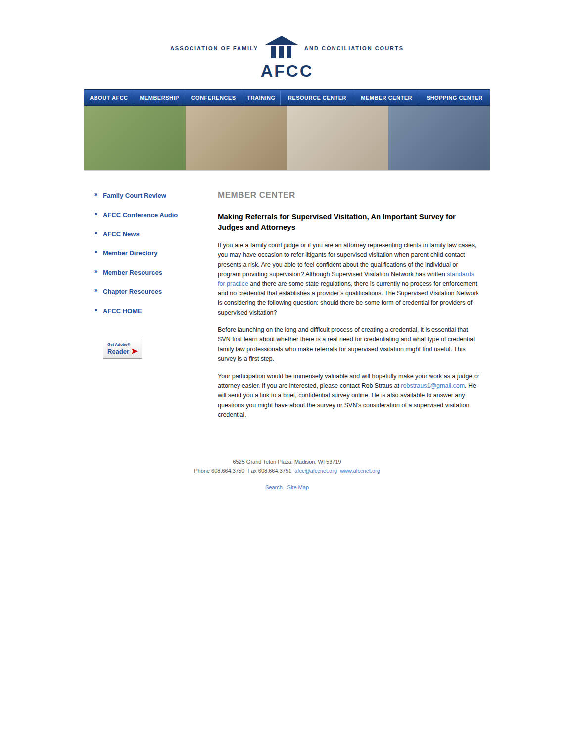ASSOCIATION OF FAMILY AND CONCILIATION COURTS
AFCC
| ABOUT AFCC | MEMBERSHIP | CONFERENCES | TRAINING | RESOURCE CENTER | MEMBER CENTER | SHOPPING CENTER |
| Family Court Review AFCC Conference Audio AFCC News Member Directory Member Resources Chapter Resources AFCC HOME Get Adobe® Reader ➤ | MEMBER CENTER Making Referrals for Supervised Visitation, An Important Survey for Judges and Attorneys If you are a family court judge or if you are an attorney representing clients in family law cases, you may have occasion to refer litigants for supervised visitation when parent-child contact presents a risk. Are you able to feel confident about the qualifications of the individual or program providing supervision? Although Supervised Visitation Network has written standards for practice and there are some state regulations, there is currently no process for enforcement and no credential that establishes a provider’s qualifications. The Supervised Visitation Network is considering the following question: should there be some form of credential for providers of supervised visitation? Before launching on the long and difficult process of creating a credential, it is essential that SVN first learn about whether there is a real need for credentialing and what type of credential family law professionals who make referrals for supervised visitation might find useful. This survey is a first step. Your participation would be immensely valuable and will hopefully make your work as a judge or attorney easier. If you are interested, please contact Rob Straus at robstraus1@gmail.com . He will send you a link to a brief, confidential survey online. He is also available to answer any questions you might have about the survey or SVN’s consideration of a supervised visitation credential. |
6525 Grand Teton Plaza, Madison, WI 53719
Phone 608.664.3750 Fax 608.664.3751 afcc@afccnet.org www.afccnet.org
Search - Site Map